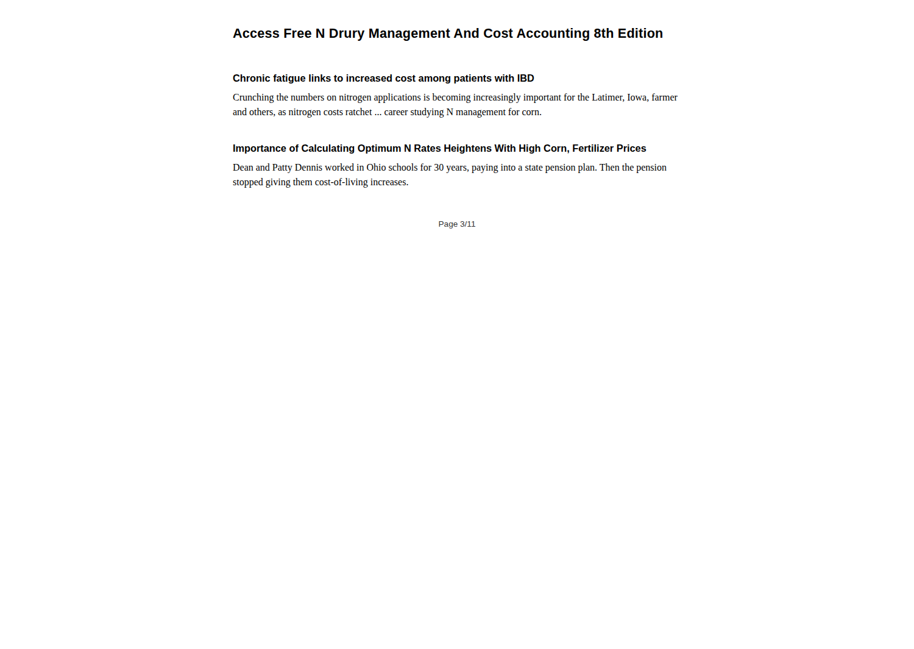Access Free N Drury Management And Cost Accounting 8th Edition
Chronic fatigue links to increased cost among patients with IBD
Crunching the numbers on nitrogen applications is becoming increasingly important for the Latimer, Iowa, farmer and others, as nitrogen costs ratchet ... career studying N management for corn.
Importance of Calculating Optimum N Rates Heightens With High Corn, Fertilizer Prices
Dean and Patty Dennis worked in Ohio schools for 30 years, paying into a state pension plan. Then the pension stopped giving them cost-of-living increases.
Page 3/11